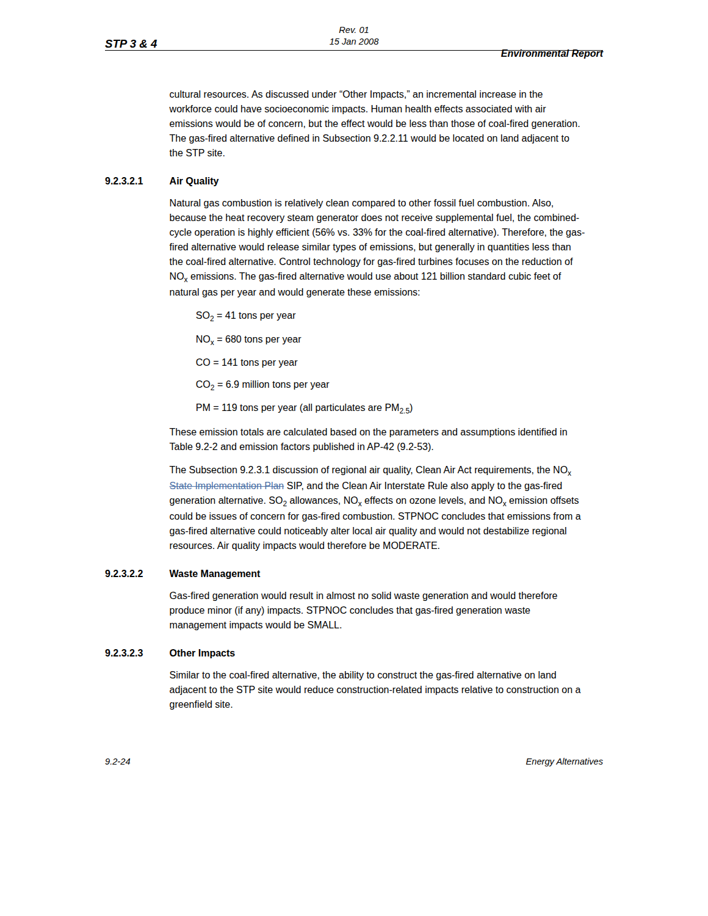Rev. 01
15 Jan 2008
STP 3 & 4
Environmental Report
cultural resources. As discussed under “Other Impacts,” an incremental increase in the workforce could have socioeconomic impacts. Human health effects associated with air emissions would be of concern, but the effect would be less than those of coal-fired generation. The gas-fired alternative defined in Subsection 9.2.2.11 would be located on land adjacent to the STP site.
9.2.3.2.1 Air Quality
Natural gas combustion is relatively clean compared to other fossil fuel combustion. Also, because the heat recovery steam generator does not receive supplemental fuel, the combined-cycle operation is highly efficient (56% vs. 33% for the coal-fired alternative). Therefore, the gas-fired alternative would release similar types of emissions, but generally in quantities less than the coal-fired alternative. Control technology for gas-fired turbines focuses on the reduction of NOx emissions. The gas-fired alternative would use about 121 billion standard cubic feet of natural gas per year and would generate these emissions:
SO2 = 41 tons per year
NOx = 680 tons per year
CO = 141 tons per year
CO2 = 6.9 million tons per year
PM = 119 tons per year (all particulates are PM2.5)
These emission totals are calculated based on the parameters and assumptions identified in Table 9.2-2 and emission factors published in AP-42 (9.2-53).
The Subsection 9.2.3.1 discussion of regional air quality, Clean Air Act requirements, the NOx State Implementation Plan SIP, and the Clean Air Interstate Rule also apply to the gas-fired generation alternative. SO2 allowances, NOx effects on ozone levels, and NOx emission offsets could be issues of concern for gas-fired combustion. STPNOC concludes that emissions from a gas-fired alternative could noticeably alter local air quality and would not destabilize regional resources. Air quality impacts would therefore be MODERATE.
9.2.3.2.2 Waste Management
Gas-fired generation would result in almost no solid waste generation and would therefore produce minor (if any) impacts. STPNOC concludes that gas-fired generation waste management impacts would be SMALL.
9.2.3.2.3 Other Impacts
Similar to the coal-fired alternative, the ability to construct the gas-fired alternative on land adjacent to the STP site would reduce construction-related impacts relative to construction on a greenfield site.
9.2-24
Energy Alternatives